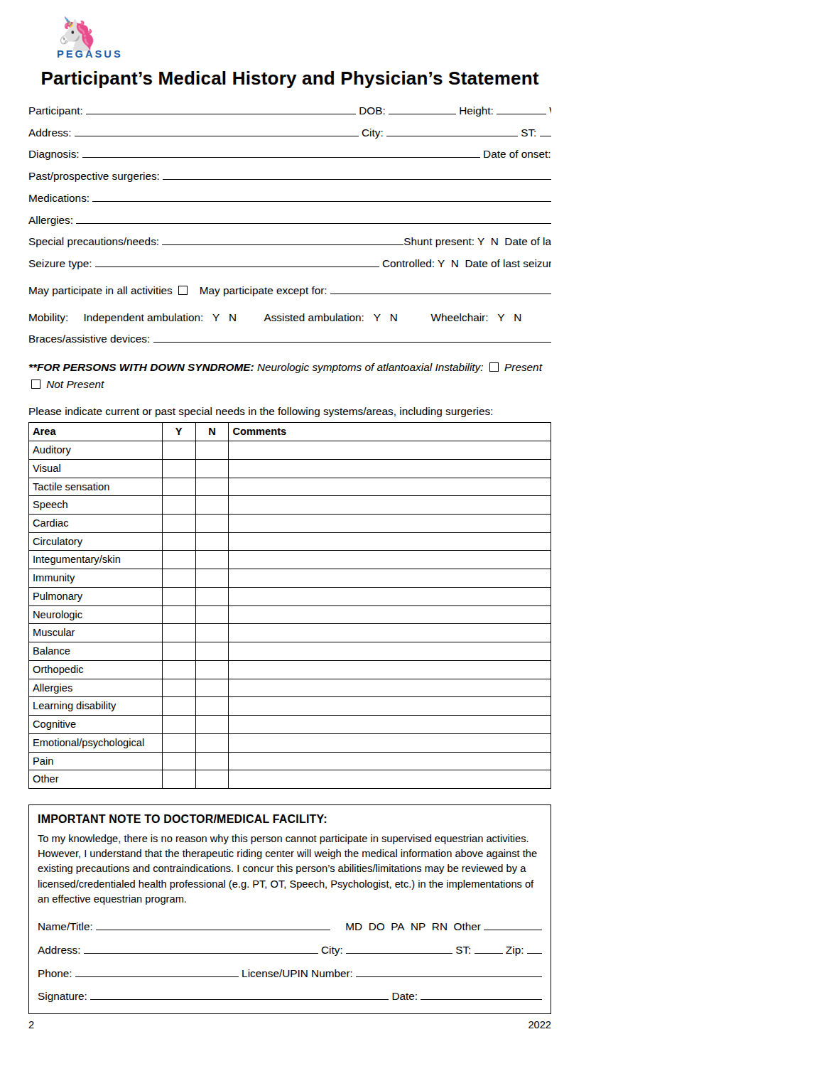🦄 PEGASUS
Participant’s Medical History and Physician’s Statement
Participant: DOB: Height: Weight:
Address: City: ST: Zip:
Diagnosis: Date of onset:
Past/prospective surgeries:
Medications:
Allergies:
Special precautions/needs: Shunt present: Y N Date of last revision:
Seizure type: Controlled: Y N Date of last seizure:
May participate in all activities May participate except for:
Mobility: Independent ambulation: Y N Assisted ambulation: Y N Wheelchair: Y N
Braces/assistive devices:
**FOR PERSONS WITH DOWN SYNDROME: Neurologic symptoms of atlantoaxial Instability: Present Not Present
Please indicate current or past special needs in the following systems/areas, including surgeries:
| Area | Y | N | Comments |
| --- | --- | --- | --- |
| Auditory | | | |
| Visual | | | |
| Tactile sensation | | | |
| Speech | | | |
| Cardiac | | | |
| Circulatory | | | |
| Integumentary/skin | | | |
| Immunity | | | |
| Pulmonary | | | |
| Neurologic | | | |
| Muscular | | | |
| Balance | | | |
| Orthopedic | | | |
| Allergies | | | |
| Learning disability | | | |
| Cognitive | | | |
| Emotional/psychological | | | |
| Pain | | | |
| Other | | | |
IMPORTANT NOTE TO DOCTOR/MEDICAL FACILITY:
To my knowledge, there is no reason why this person cannot participate in supervised equestrian activities. However, I understand that the therapeutic riding center will weigh the medical information above against the existing precautions and contraindications. I concur this person’s abilities/limitations may be reviewed by a licensed/credentialed health professional (e.g. PT, OT, Speech, Psychologist, etc.) in the implementations of an effective equestrian program.
Name/Title: MD DO PA NP RN Other
Address: City: ST: Zip:
Phone: License/UPIN Number:
Signature: Date:
2 2022